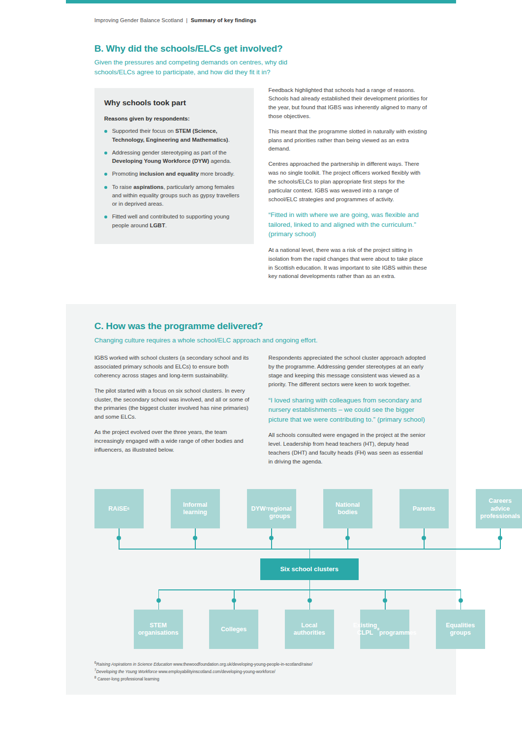Improving Gender Balance Scotland | Summary of key findings
B. Why did the schools/ELCs get involved?
Given the pressures and competing demands on centres, why did schools/ELCs agree to participate, and how did they fit it in?
Why schools took part
Reasons given by respondents:
Supported their focus on STEM (Science, Technology, Engineering and Mathematics).
Addressing gender stereotyping as part of the Developing Young Workforce (DYW) agenda.
Promoting inclusion and equality more broadly.
To raise aspirations, particularly among females and within equality groups such as gypsy travellers or in deprived areas.
Fitted well and contributed to supporting young people around LGBT.
Feedback highlighted that schools had a range of reasons. Schools had already established their development priorities for the year, but found that IGBS was inherently aligned to many of those objectives.
This meant that the programme slotted in naturally with existing plans and priorities rather than being viewed as an extra demand.
Centres approached the partnership in different ways. There was no single toolkit. The project officers worked flexibly with the schools/ELCs to plan appropriate first steps for the particular context. IGBS was weaved into a range of school/ELC strategies and programmes of activity.
“Fitted in with where we are going, was flexible and tailored, linked to and aligned with the curriculum.” (primary school)
At a national level, there was a risk of the project sitting in isolation from the rapid changes that were about to take place in Scottish education. It was important to site IGBS within these key national developments rather than as an extra.
C. How was the programme delivered?
Changing culture requires a whole school/ELC approach and ongoing effort.
IGBS worked with school clusters (a secondary school and its associated primary schools and ELCs) to ensure both coherency across stages and long-term sustainability.
The pilot started with a focus on six school clusters. In every cluster, the secondary school was involved, and all or some of the primaries (the biggest cluster involved has nine primaries) and some ELCs.
As the project evolved over the three years, the team increasingly engaged with a wide range of other bodies and influencers, as illustrated below.
Respondents appreciated the school cluster approach adopted by the programme. Addressing gender stereotypes at an early stage and keeping this message consistent was viewed as a priority. The different sectors were keen to work together.
“I loved sharing with colleagues from secondary and nursery establishments – we could see the bigger picture that we were contributing to.” (primary school)
All schools consulted were engaged in the project at the senior level. Leadership from head teachers (HT), deputy head teachers (DHT) and faculty heads (FH) was seen as essential in driving the agenda.
RAiSE6
Informal
learning
DYW7
regional
groups
National
bodies
Parents
Careers
advice
professionals
Six school clusters
STEM
organisations
Colleges
Local
authorities
Existing
CLPL8
programmes
Equalities
groups
6Raising Aspirations in Science Education www.thewoodfoundation.org.uk/developing-young-people-in-scotland/raise/
7Developing the Young Workforce www.employabilityinscotland.com/developing-young-workforce/
8 Career-long professional learning